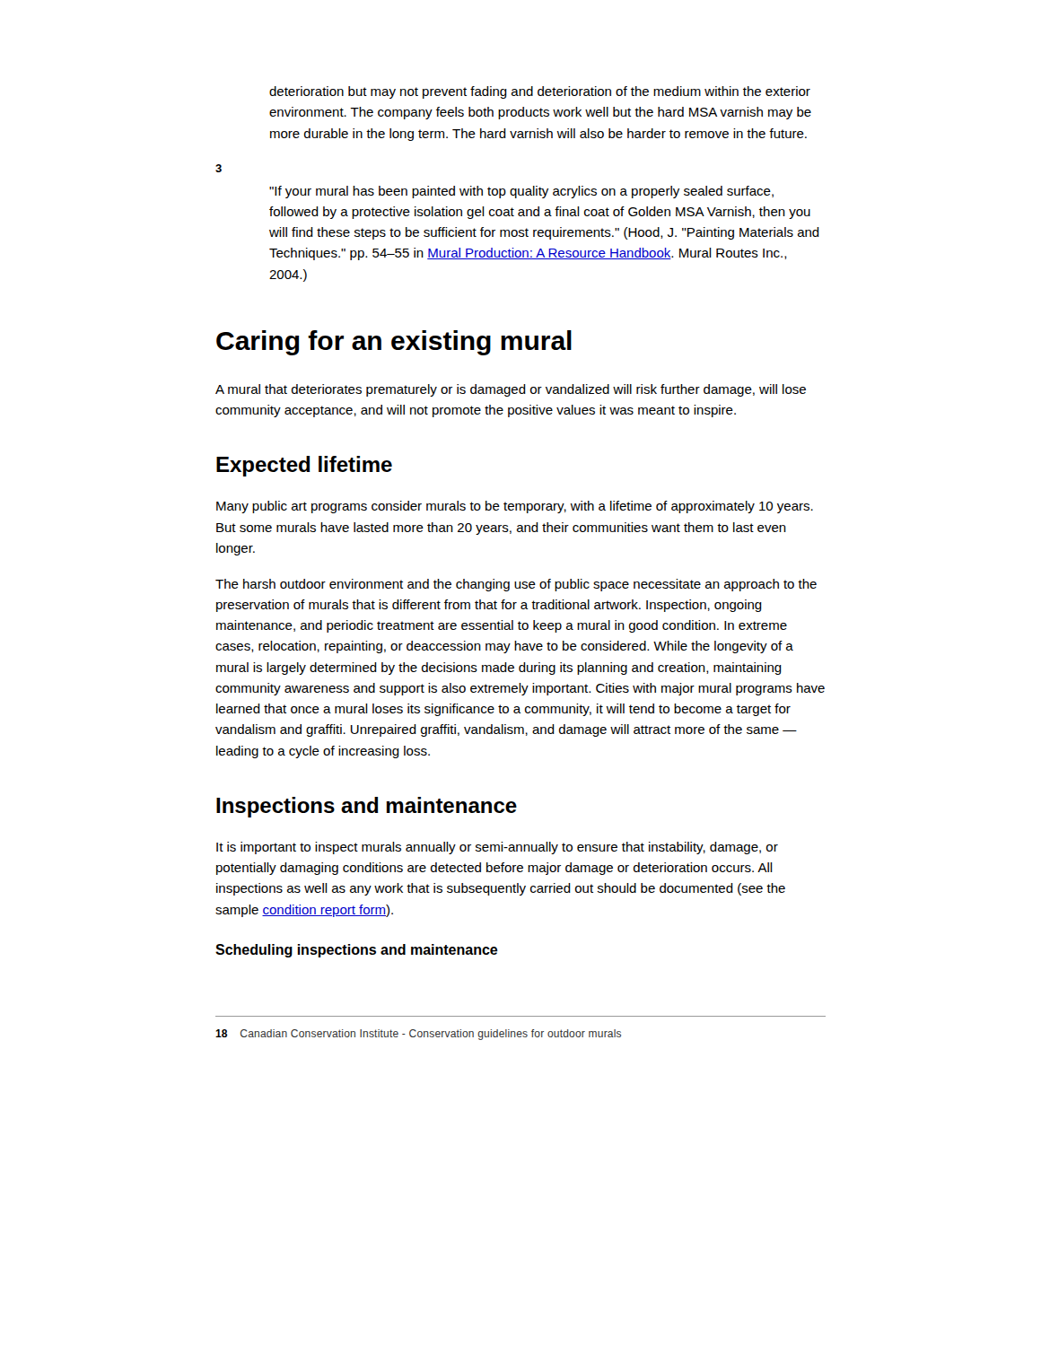deterioration but may not prevent fading and deterioration of the medium within the exterior environment. The company feels both products work well but the hard MSA varnish may be more durable in the long term. The hard varnish will also be harder to remove in the future.
3
"If your mural has been painted with top quality acrylics on a properly sealed surface, followed by a protective isolation gel coat and a final coat of Golden MSA Varnish, then you will find these steps to be sufficient for most requirements." (Hood, J. "Painting Materials and Techniques." pp. 54–55 in Mural Production: A Resource Handbook. Mural Routes Inc., 2004.)
Caring for an existing mural
A mural that deteriorates prematurely or is damaged or vandalized will risk further damage, will lose community acceptance, and will not promote the positive values it was meant to inspire.
Expected lifetime
Many public art programs consider murals to be temporary, with a lifetime of approximately 10 years. But some murals have lasted more than 20 years, and their communities want them to last even longer.
The harsh outdoor environment and the changing use of public space necessitate an approach to the preservation of murals that is different from that for a traditional artwork. Inspection, ongoing maintenance, and periodic treatment are essential to keep a mural in good condition. In extreme cases, relocation, repainting, or deaccession may have to be considered. While the longevity of a mural is largely determined by the decisions made during its planning and creation, maintaining community awareness and support is also extremely important. Cities with major mural programs have learned that once a mural loses its significance to a community, it will tend to become a target for vandalism and graffiti. Unrepaired graffiti, vandalism, and damage will attract more of the same — leading to a cycle of increasing loss.
Inspections and maintenance
It is important to inspect murals annually or semi-annually to ensure that instability, damage, or potentially damaging conditions are detected before major damage or deterioration occurs. All inspections as well as any work that is subsequently carried out should be documented (see the sample condition report form).
Scheduling inspections and maintenance
18 Canadian Conservation Institute - Conservation guidelines for outdoor murals